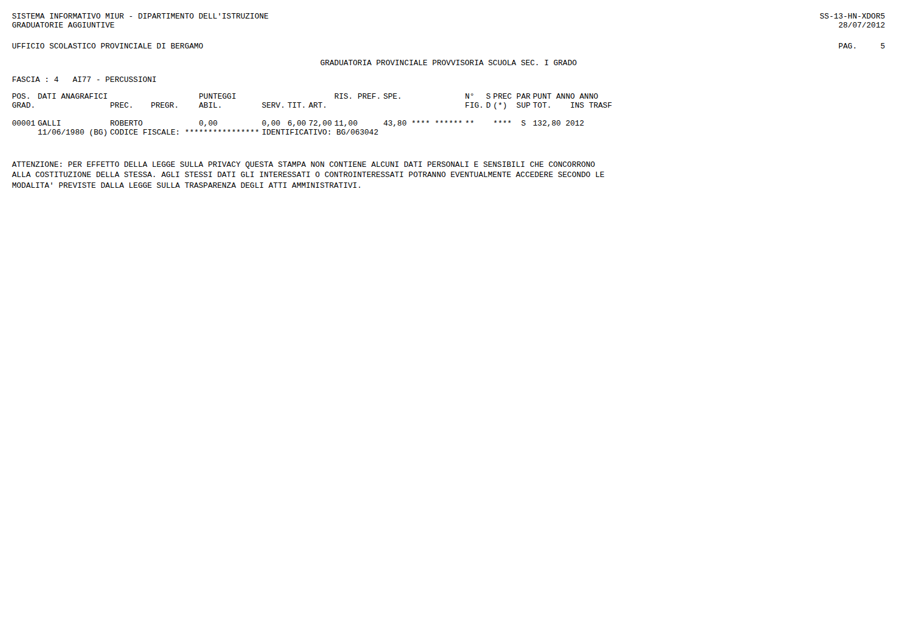SISTEMA INFORMATIVO MIUR - DIPARTIMENTO DELL'ISTRUZIONE SS-13-HN-XDOR5
GRADUATORIE AGGIUNTIVE 28/07/2012
UFFICIO SCOLASTICO PROVINCIALE DI BERGAMO PAG. 5
GRADUATORIA PROVINCIALE PROVVISORIA SCUOLA SEC. I GRADO
FASCIA : 4 AI77 - PERCUSSIONI
| POS. | DATI ANAGRAFICI | | | PUNTEGGI | | | | RIS. PREF. | SPE. | N° | S | PREC PAR | PUNT ANNO ANNO |
| GRAD. | | PREC. | PREGR. | ABIL. | SERV. | TIT. | ART. | | | FIG. | D | (*) SUP | TOT. INS TRASF |
| 00001 | GALLI | ROBERTO | 0,00 | 0,00 | 6,00 | 72,00 | 11,00 | 43,80 **** ****** | ** | | **** S | 132,80 2012 |
| | 11/06/1980 (BG) | CODICE FISCALE: **************** | IDENTIFICATIVO: BG/063042 |
ATTENZIONE: PER EFFETTO DELLA LEGGE SULLA PRIVACY QUESTA STAMPA NON CONTIENE ALCUNI DATI PERSONALI E SENSIBILI CHE CONCORRONO
ALLA COSTITUZIONE DELLA STESSA. AGLI STESSI DATI GLI INTERESSATI O CONTROINTERESSATI POTRANNO EVENTUALMENTE ACCEDERE SECONDO LE
MODALITA' PREVISTE DALLA LEGGE SULLA TRASPARENZA DEGLI ATTI AMMINISTRATIVI.